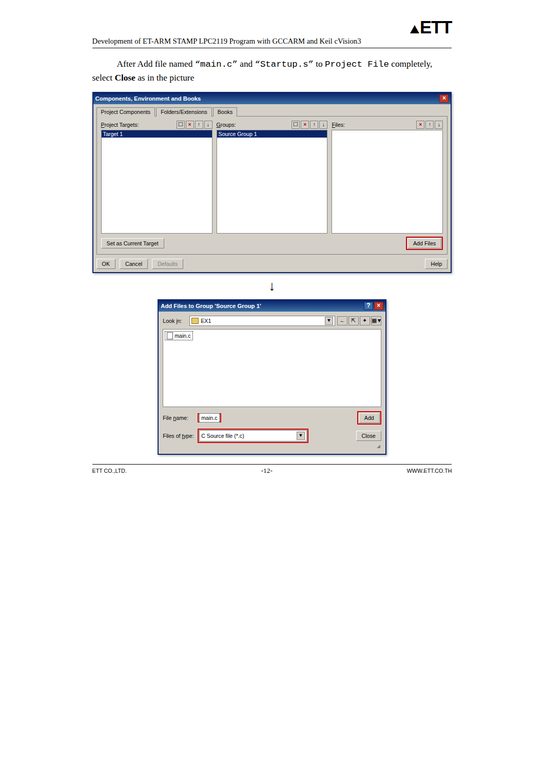ETT
Development of ET-ARM STAMP LPC2119 Program with GCCARM and Keil cVision3
After Add file named “main.c” and “Startup.s” to Project File completely, select Close as in the picture
Components, Environment and Books ×
Project Components
Folders/Extensions
Books
Project Targets: ☐ × ↑ ↓
Target 1
Groups: ☐ × ↑ ↓
Source Group 1
Files: × ↑ ↓
Set as Current Target Add Files
OK Cancel Defaults Help
↓
Add Files to Group 'Source Group 1' ? ×
Look in: EX1 ▼ ← ⇱ ✦ ▦▼
main.c
File name: main.c Add
Files of type: C Source file (*.c)▼ Close
◢
ETT CO.,LTD. -12- WWW.ETT.CO.TH